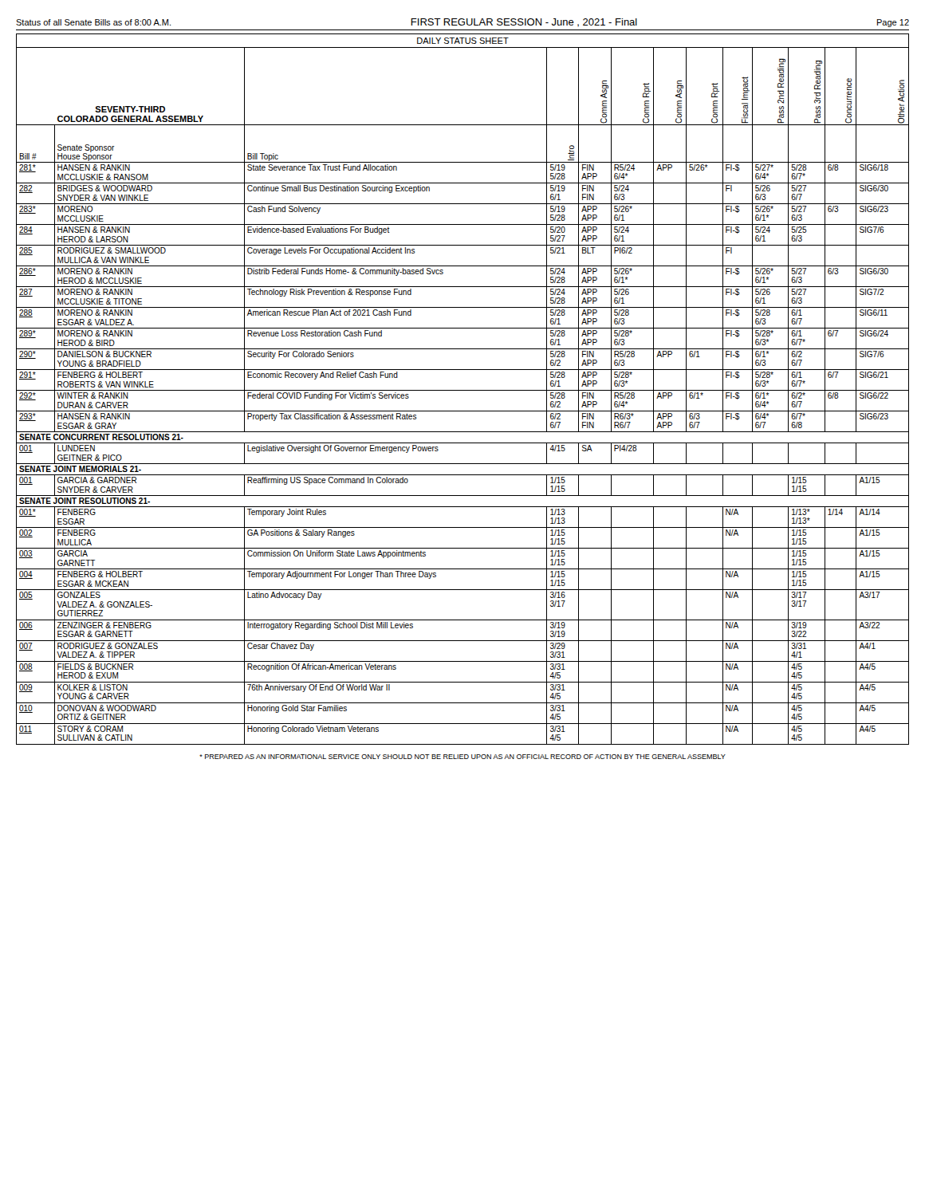Status of all Senate Bills as of 8:00 A.M.
FIRST REGULAR SESSION - June , 2021 - Final
Page 12
DAILY STATUS SHEET
| SEVENTY-THIRD COLORADO GENERAL ASSEMBLY | | | Comm Asgn | Comm Rprt | Comm Asgn | Comm Rprt | Fiscal Impact | Pass 2nd Reading | Pass 3rd Reading | Concurrence | Other Action |
| --- | --- | --- | --- | --- | --- | --- | --- | --- | --- | --- | --- |
| Bill # | Senate Sponsor House Sponsor | Bill Topic | Intro | | | | | | | | | |
| 281* | HANSEN & RANKIN MCCLUSKIE & RANSOM | State Severance Tax Trust Fund Allocation | 5/19 5/28 | FIN APP | R5/24 6/4* | APP | 5/26* | FI-$ | 5/27* 6/4* | 5/28 6/7* | 6/8 | SIG6/18 |
| 282 | BRIDGES & WOODWARD SNYDER & VAN WINKLE | Continue Small Bus Destination Sourcing Exception | 5/19 6/1 | FIN FIN | 5/24 6/3 | | | FI | 5/26 6/3 | 5/27 6/7 | | SIG6/30 |
| 283* | MORENO MCCLUSKIE | Cash Fund Solvency | 5/19 5/28 | APP APP | 5/26* 6/1 | | | FI-$ | 5/26* 6/1* | 5/27 6/3 | 6/3 | SIG6/23 |
| 284 | HANSEN & RANKIN HEROD & LARSON | Evidence-based Evaluations For Budget | 5/20 5/27 | APP APP | 5/24 6/1 | | | FI-$ | 5/24 6/1 | 5/25 6/3 | | SIG7/6 |
| 285 | RODRIGUEZ & SMALLWOOD MULLICA & VAN WINKLE | Coverage Levels For Occupational Accident Ins | 5/21 | BLT | PI6/2 | | | FI | | | | |
| 286* | MORENO & RANKIN HEROD & MCCLUSKIE | Distrib Federal Funds Home- & Community-based Svcs | 5/24 5/28 | APP APP | 5/26* 6/1* | | | FI-$ | 5/26* 6/1* | 5/27 6/3 | 6/3 | SIG6/30 |
| 287 | MORENO & RANKIN MCCLUSKIE & TITONE | Technology Risk Prevention & Response Fund | 5/24 5/28 | APP APP | 5/26 6/1 | | | FI-$ | 5/26 6/1 | 5/27 6/3 | | SIG7/2 |
| 288 | MORENO & RANKIN ESGAR & VALDEZ A. | American Rescue Plan Act of 2021 Cash Fund | 5/28 6/1 | APP APP | 5/28 6/3 | | | FI-$ | 5/28 6/3 | 6/1 6/7 | | SIG6/11 |
| 289* | MORENO & RANKIN HEROD & BIRD | Revenue Loss Restoration Cash Fund | 5/28 6/1 | APP APP | 5/28* 6/3 | | | FI-$ | 5/28* 6/3* | 6/1 6/7* | 6/7 | SIG6/24 |
| 290* | DANIELSON & BUCKNER YOUNG & BRADFIELD | Security For Colorado Seniors | 5/28 6/2 | FIN APP | R5/28 6/3 | APP | 6/1 | FI-$ | 6/1* 6/3 | 6/2 6/7 | | SIG7/6 |
| 291* | FENBERG & HOLBERT ROBERTS & VAN WINKLE | Economic Recovery And Relief Cash Fund | 5/28 6/1 | APP APP | 5/28* 6/3* | | | FI-$ | 5/28* 6/3* | 6/1 6/7* | 6/7 | SIG6/21 |
| 292* | WINTER & RANKIN DURAN & CARVER | Federal COVID Funding For Victim's Services | 5/28 6/2 | FIN APP | R5/28 6/4* | APP | 6/1* | FI-$ | 6/1* 6/4* | 6/2* 6/7 | 6/8 | SIG6/22 |
| 293* | HANSEN & RANKIN ESGAR & GRAY | Property Tax Classification & Assessment Rates | 6/2 6/7 | FIN FIN | R6/3* R6/7 | APP APP | 6/3 6/7 | FI-$ | 6/4* 6/7 | 6/7* 6/8 | | SIG6/23 |
| SENATE CONCURRENT RESOLUTIONS 21- |
| 001 | LUNDEEN GEITNER & PICO | Legislative Oversight Of Governor Emergency Powers | 4/15 | SA | PI4/28 | | | | | | | |
| SENATE JOINT MEMORIALS 21- |
| 001 | GARCIA & GARDNER SNYDER & CARVER | Reaffirming US Space Command In Colorado | 1/15 1/15 | | | | | | | 1/15 1/15 | | A1/15 |
| SENATE JOINT RESOLUTIONS 21- |
| 001* | FENBERG ESGAR | Temporary Joint Rules | 1/13 1/13 | | | | | N/A | | 1/13* 1/13* | 1/14 | A1/14 |
| 002 | FENBERG MULLICA | GA Positions & Salary Ranges | 1/15 1/15 | | | | | N/A | | 1/15 1/15 | | A1/15 |
| 003 | GARCIA GARNETT | Commission On Uniform State Laws Appointments | 1/15 1/15 | | | | | | | 1/15 1/15 | | A1/15 |
| 004 | FENBERG & HOLBERT ESGAR & MCKEAN | Temporary Adjournment For Longer Than Three Days | 1/15 1/15 | | | | | N/A | | 1/15 1/15 | | A1/15 |
| 005 | GONZALES VALDEZ A. & GONZALES- GUTIERREZ | Latino Advocacy Day | 3/16 3/17 | | | | | N/A | | 3/17 3/17 | | A3/17 |
| 006 | ZENZINGER & FENBERG ESGAR & GARNETT | Interrogatory Regarding School Dist Mill Levies | 3/19 3/19 | | | | | N/A | | 3/19 3/22 | | A3/22 |
| 007 | RODRIGUEZ & GONZALES VALDEZ A. & TIPPER | Cesar Chavez Day | 3/29 3/31 | | | | | N/A | | 3/31 4/1 | | A4/1 |
| 008 | FIELDS & BUCKNER HEROD & EXUM | Recognition Of African-American Veterans | 3/31 4/5 | | | | | N/A | | 4/5 4/5 | | A4/5 |
| 009 | KOLKER & LISTON YOUNG & CARVER | 76th Anniversary Of End Of World War II | 3/31 4/5 | | | | | N/A | | 4/5 4/5 | | A4/5 |
| 010 | DONOVAN & WOODWARD ORTIZ & GEITNER | Honoring Gold Star Families | 3/31 4/5 | | | | | N/A | | 4/5 4/5 | | A4/5 |
| 011 | STORY & CORAM SULLIVAN & CATLIN | Honoring Colorado Vietnam Veterans | 3/31 4/5 | | | | | N/A | | 4/5 4/5 | | A4/5 |
* PREPARED AS AN INFORMATIONAL SERVICE ONLY SHOULD NOT BE RELIED UPON AS AN OFFICIAL RECORD OF ACTION BY THE GENERAL ASSEMBLY